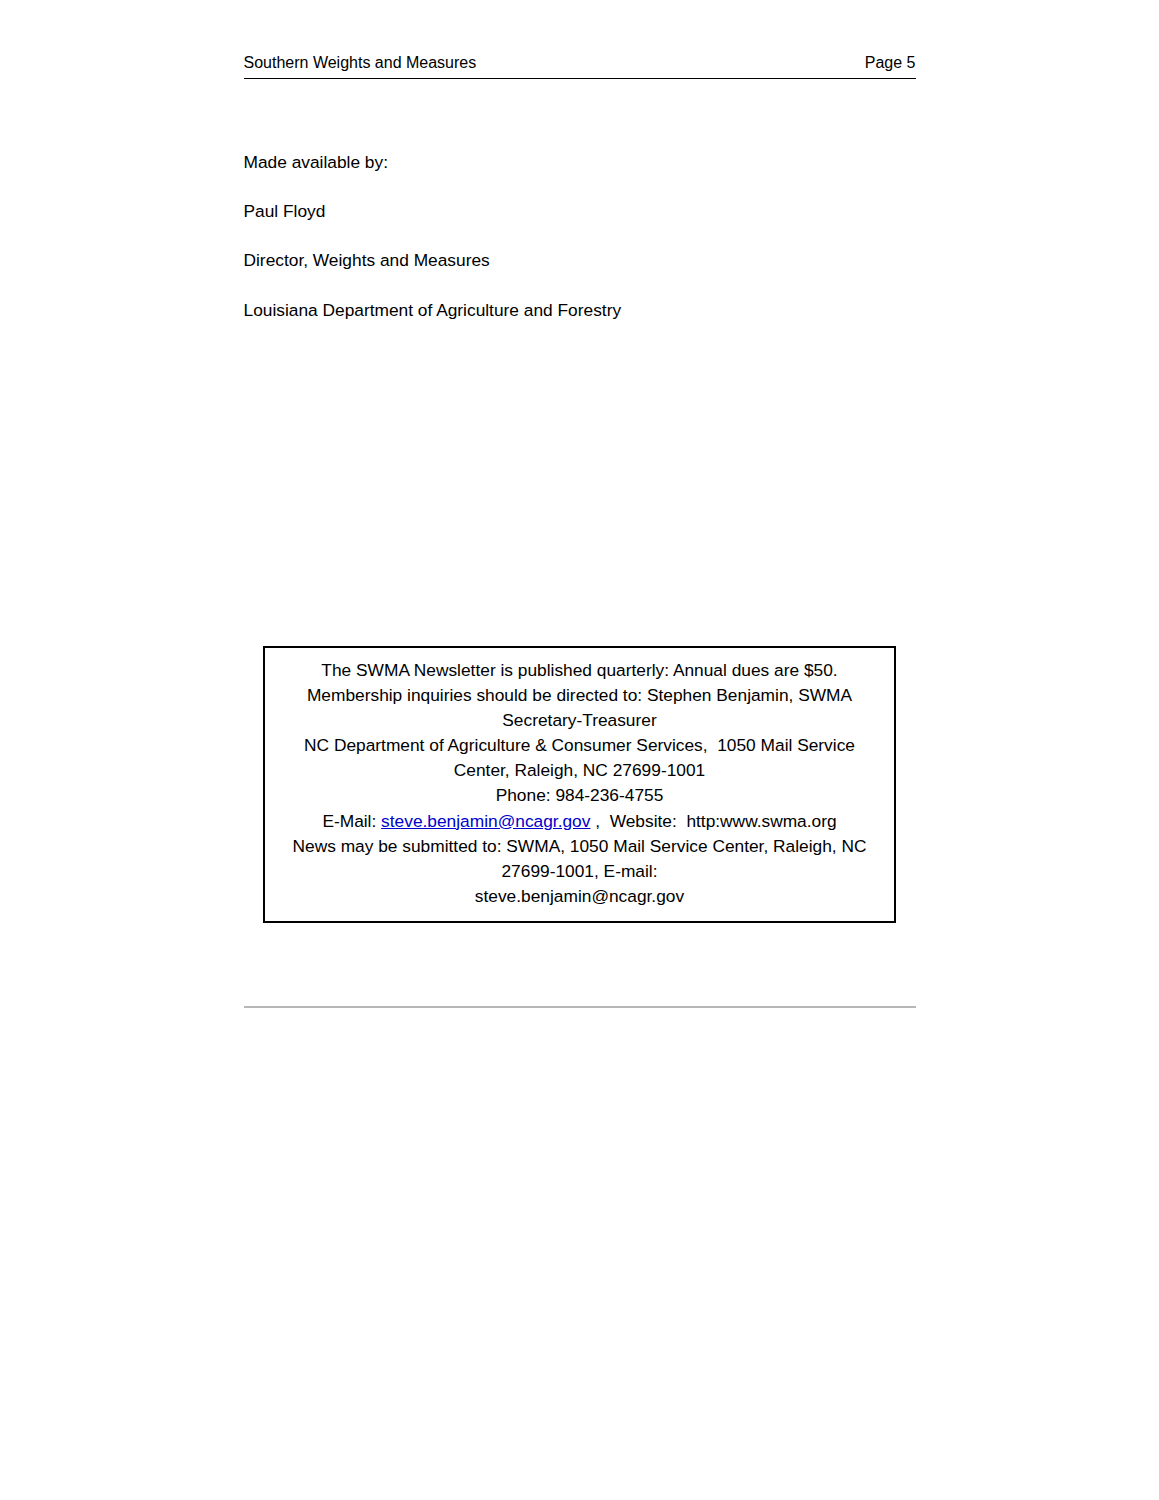Southern Weights and Measures
Page 5
Made available by:
Paul Floyd
Director, Weights and Measures
Louisiana Department of Agriculture and Forestry
The SWMA Newsletter is published quarterly: Annual dues are $50.
Membership inquiries should be directed to: Stephen Benjamin, SWMA Secretary-Treasurer
NC Department of Agriculture & Consumer Services, 1050 Mail Service Center, Raleigh, NC 27699-1001
Phone: 984-236-4755
E-Mail: steve.benjamin@ncagr.gov , Website: http:www.swma.org
News may be submitted to: SWMA, 1050 Mail Service Center, Raleigh, NC 27699-1001, E-mail:
steve.benjamin@ncagr.gov